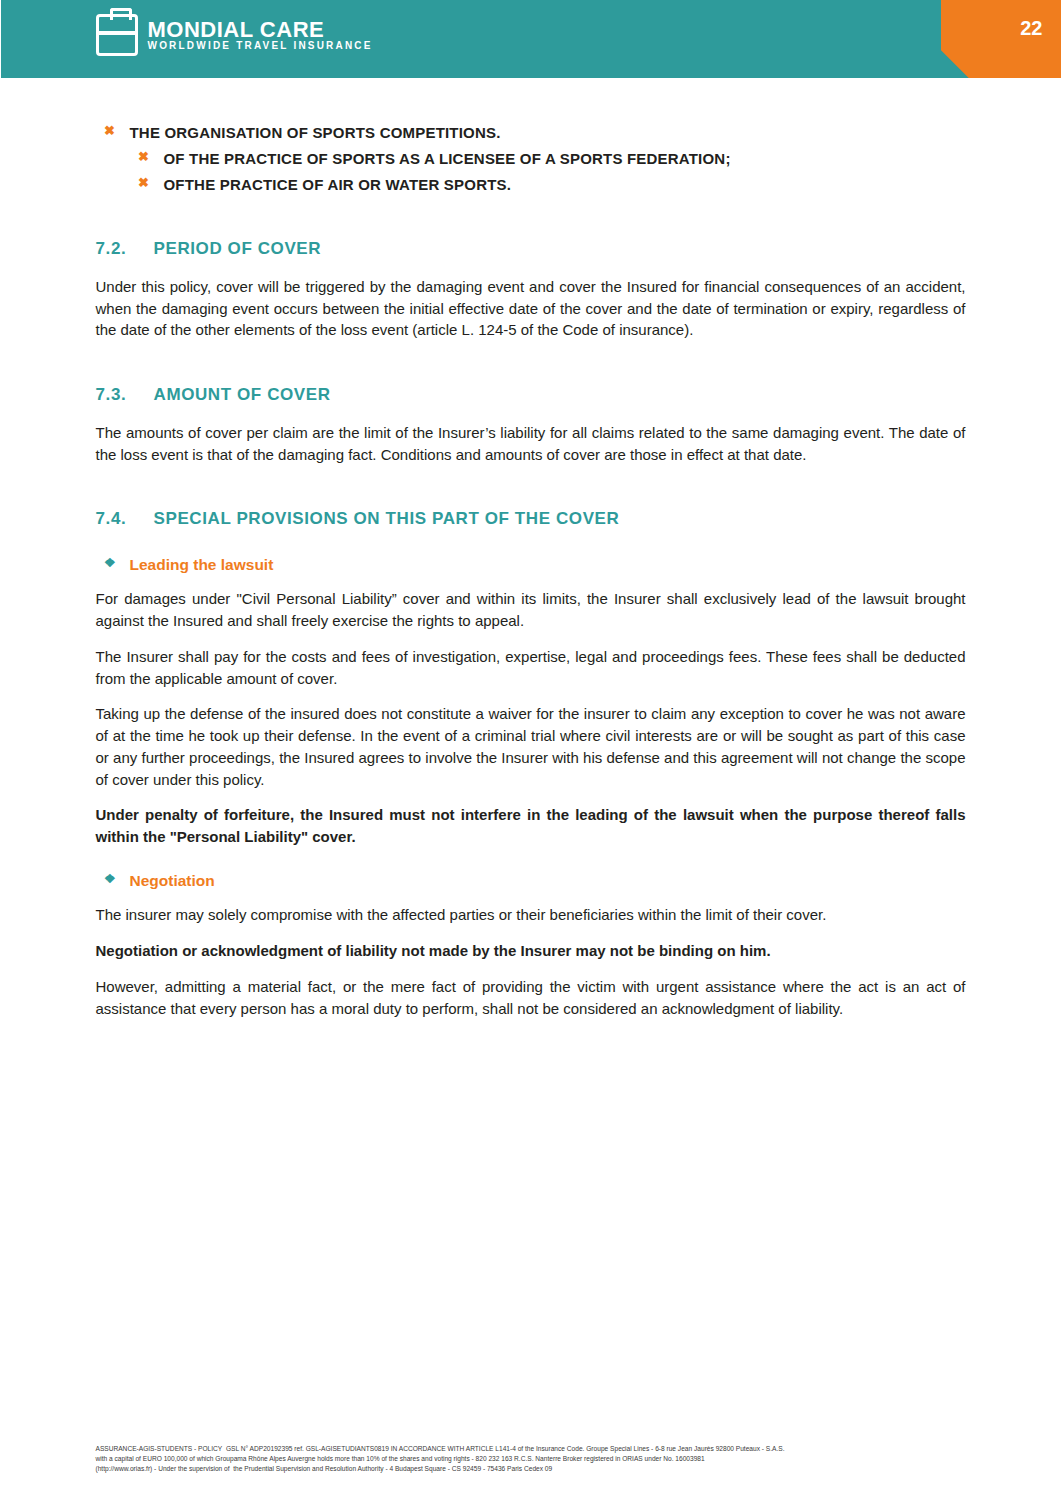MONDIAL CARE
WORLDWIDE TRAVEL INSURANCE
22
THE ORGANISATION OF SPORTS COMPETITIONS.
OF THE PRACTICE OF SPORTS AS A LICENSEE OF A SPORTS FEDERATION;
OFTHE PRACTICE OF AIR OR WATER SPORTS.
7.2. PERIOD OF COVER
Under this policy, cover will be triggered by the damaging event and cover the Insured for financial consequences of an accident, when the damaging event occurs between the initial effective date of the cover and the date of termination or expiry, regardless of the date of the other elements of the loss event (article L. 124-5 of the Code of insurance).
7.3. AMOUNT OF COVER
The amounts of cover per claim are the limit of the Insurer’s liability for all claims related to the same damaging event. The date of the loss event is that of the damaging fact. Conditions and amounts of cover are those in effect at that date.
7.4. SPECIAL PROVISIONS ON THIS PART OF THE COVER
Leading the lawsuit
For damages under "Civil Personal Liability” cover and within its limits, the Insurer shall exclusively lead of the lawsuit brought against the Insured and shall freely exercise the rights to appeal.
The Insurer shall pay for the costs and fees of investigation, expertise, legal and proceedings fees. These fees shall be deducted from the applicable amount of cover.
Taking up the defense of the insured does not constitute a waiver for the insurer to claim any exception to cover he was not aware of at the time he took up their defense. In the event of a criminal trial where civil interests are or will be sought as part of this case or any further proceedings, the Insured agrees to involve the Insurer with his defense and this agreement will not change the scope of cover under this policy.
Under penalty of forfeiture, the Insured must not interfere in the leading of the lawsuit when the purpose thereof falls within the "Personal Liability" cover.
Negotiation
The insurer may solely compromise with the affected parties or their beneficiaries within the limit of their cover.
Negotiation or acknowledgment of liability not made by the Insurer may not be binding on him.
However, admitting a material fact, or the mere fact of providing the victim with urgent assistance where the act is an act of assistance that every person has a moral duty to perform, shall not be considered an acknowledgment of liability.
ASSURANCE-AGIS-STUDENTS - POLICY GSL N° ADP20192395 ref. GSL-AGISETUDIANTS0819 IN ACCORDANCE WITH ARTICLE L141-4 of the Insurance Code. Groupe Special Lines - 6-8 rue Jean Jaurès 92800 Puteaux - S.A.S.
with a capital of EURO 100,000 of which Groupama Rhône Alpes Auvergne holds more than 10% of the shares and voting rights - 820 232 163 R.C.S. Nanterre Broker registered in ORIAS under No. 16003981
(http://www.orias.fr) - Under the supervision of the Prudential Supervision and Resolution Authority - 4 Budapest Square - CS 92459 - 75436 Paris Cedex 09